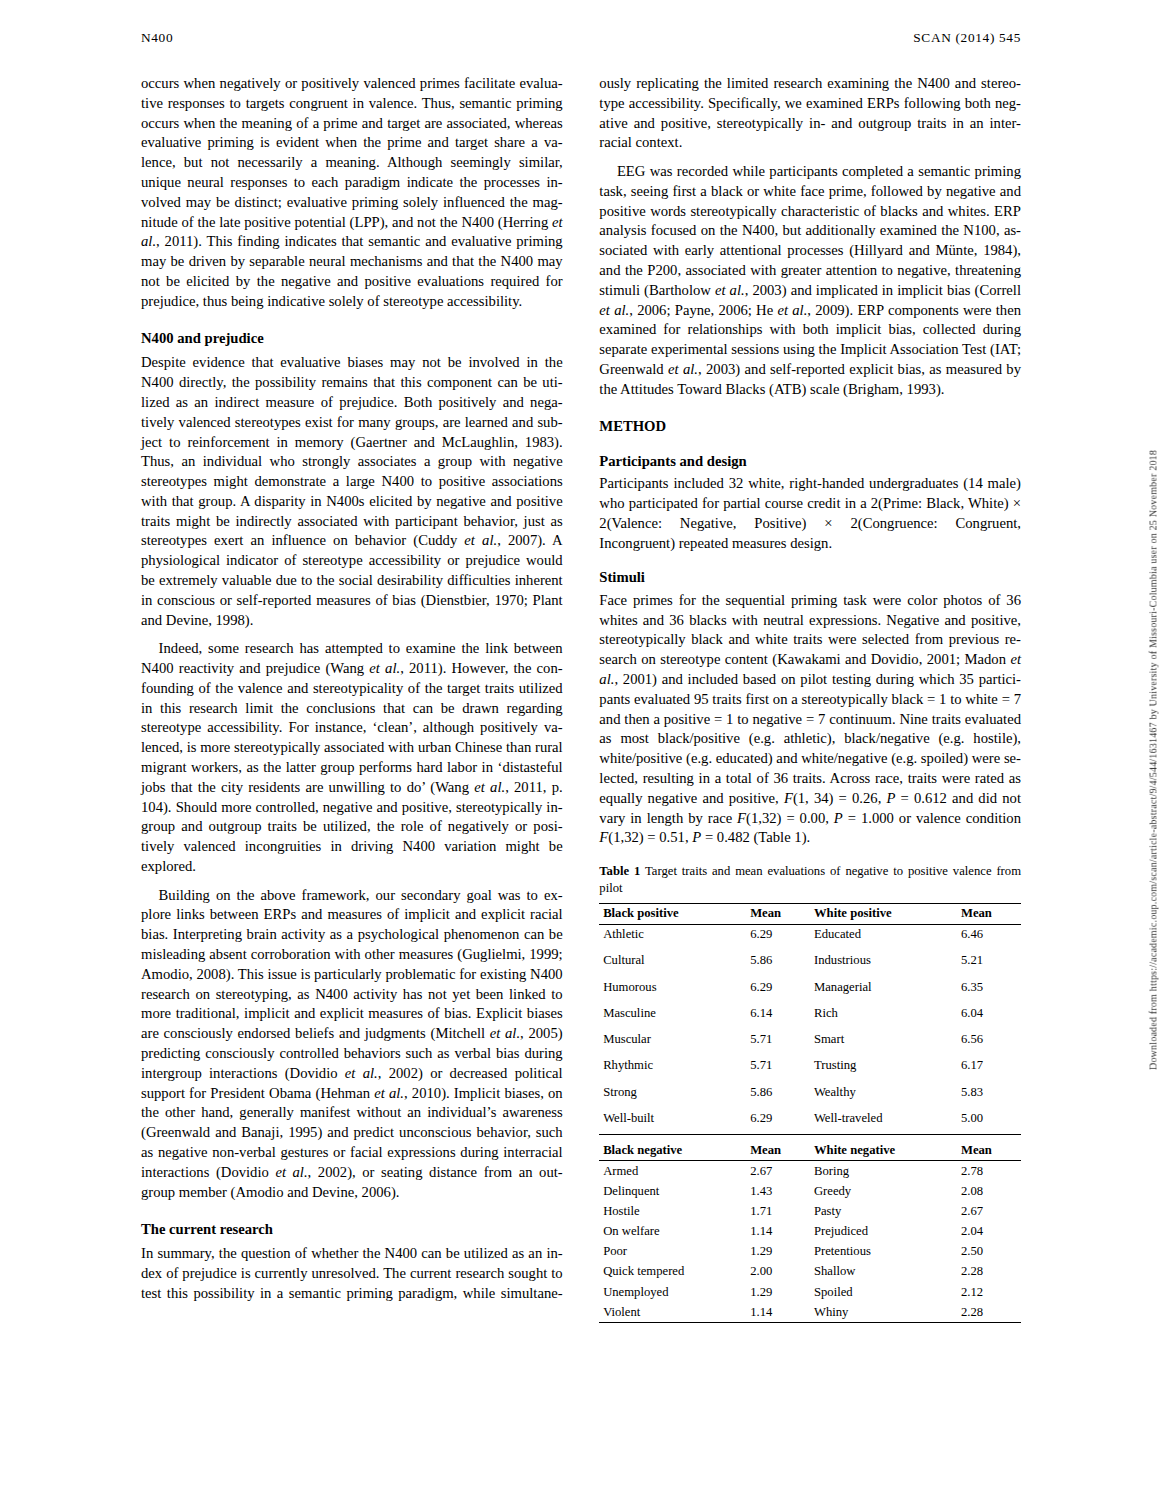N400 SCAN (2014) 545
Downloaded from https://academic.oup.com/scan/article-abstract/9/4/544/1631467 by University of Missouri-Columbia user on 25 November 2018
occurs when negatively or positively valenced primes facilitate evaluative responses to targets congruent in valence. Thus, semantic priming occurs when the meaning of a prime and target are associated, whereas evaluative priming is evident when the prime and target share a valence, but not necessarily a meaning. Although seemingly similar, unique neural responses to each paradigm indicate the processes involved may be distinct; evaluative priming solely influenced the magnitude of the late positive potential (LPP), and not the N400 (Herring et al., 2011). This finding indicates that semantic and evaluative priming may be driven by separable neural mechanisms and that the N400 may not be elicited by the negative and positive evaluations required for prejudice, thus being indicative solely of stereotype accessibility.
N400 and prejudice
Despite evidence that evaluative biases may not be involved in the N400 directly, the possibility remains that this component can be utilized as an indirect measure of prejudice. Both positively and negatively valenced stereotypes exist for many groups, are learned and subject to reinforcement in memory (Gaertner and McLaughlin, 1983). Thus, an individual who strongly associates a group with negative stereotypes might demonstrate a large N400 to positive associations with that group. A disparity in N400s elicited by negative and positive traits might be indirectly associated with participant behavior, just as stereotypes exert an influence on behavior (Cuddy et al., 2007). A physiological indicator of stereotype accessibility or prejudice would be extremely valuable due to the social desirability difficulties inherent in conscious or self-reported measures of bias (Dienstbier, 1970; Plant and Devine, 1998).
Indeed, some research has attempted to examine the link between N400 reactivity and prejudice (Wang et al., 2011). However, the confounding of the valence and stereotypicality of the target traits utilized in this research limit the conclusions that can be drawn regarding stereotype accessibility. For instance, ‘clean’, although positively valenced, is more stereotypically associated with urban Chinese than rural migrant workers, as the latter group performs hard labor in ‘distasteful jobs that the city residents are unwilling to do’ (Wang et al., 2011, p. 104). Should more controlled, negative and positive, stereotypically ingroup and outgroup traits be utilized, the role of negatively or positively valenced incongruities in driving N400 variation might be explored.
Building on the above framework, our secondary goal was to explore links between ERPs and measures of implicit and explicit racial bias. Interpreting brain activity as a psychological phenomenon can be misleading absent corroboration with other measures (Guglielmi, 1999; Amodio, 2008). This issue is particularly problematic for existing N400 research on stereotyping, as N400 activity has not yet been linked to more traditional, implicit and explicit measures of bias. Explicit biases are consciously endorsed beliefs and judgments (Mitchell et al., 2005) predicting consciously controlled behaviors such as verbal bias during intergroup interactions (Dovidio et al., 2002) or decreased political support for President Obama (Hehman et al., 2010). Implicit biases, on the other hand, generally manifest without an individual’s awareness (Greenwald and Banaji, 1995) and predict unconscious behavior, such as negative non-verbal gestures or facial expressions during interracial interactions (Dovidio et al., 2002), or seating distance from an outgroup member (Amodio and Devine, 2006).
The current research
In summary, the question of whether the N400 can be utilized as an index of prejudice is currently unresolved. The current research sought to test this possibility in a semantic priming paradigm, while simultaneously replicating the limited research examining the N400 and stereotype accessibility. Specifically, we examined ERPs following both negative and positive, stereotypically in- and outgroup traits in an inter-racial context.
EEG was recorded while participants completed a semantic priming task, seeing first a black or white face prime, followed by negative and positive words stereotypically characteristic of blacks and whites. ERP analysis focused on the N400, but additionally examined the N100, associated with early attentional processes (Hillyard and Münte, 1984), and the P200, associated with greater attention to negative, threatening stimuli (Bartholow et al., 2003) and implicated in implicit bias (Correll et al., 2006; Payne, 2006; He et al., 2009). ERP components were then examined for relationships with both implicit bias, collected during separate experimental sessions using the Implicit Association Test (IAT; Greenwald et al., 2003) and self-reported explicit bias, as measured by the Attitudes Toward Blacks (ATB) scale (Brigham, 1993).
METHOD
Participants and design
Participants included 32 white, right-handed undergraduates (14 male) who participated for partial course credit in a 2(Prime: Black, White) × 2(Valence: Negative, Positive) × 2(Congruence: Congruent, Incongruent) repeated measures design.
Stimuli
Face primes for the sequential priming task were color photos of 36 whites and 36 blacks with neutral expressions. Negative and positive, stereotypically black and white traits were selected from previous research on stereotype content (Kawakami and Dovidio, 2001; Madon et al., 2001) and included based on pilot testing during which 35 participants evaluated 95 traits first on a stereotypically black = 1 to white = 7 and then a positive = 1 to negative = 7 continuum. Nine traits evaluated as most black/positive (e.g. athletic), black/negative (e.g. hostile), white/positive (e.g. educated) and white/negative (e.g. spoiled) were selected, resulting in a total of 36 traits. Across race, traits were rated as equally negative and positive, F(1, 34) = 0.26, P = 0.612 and did not vary in length by race F(1,32) = 0.00, P = 1.000 or valence condition F(1,32) = 0.51, P = 0.482 (Table 1).
Table 1 Target traits and mean evaluations of negative to positive valence from pilot
| Black positive | Mean | White positive | Mean |
| --- | --- | --- | --- |
| Athletic | 6.29 | Educated | 6.46 |
| Cultural | 5.86 | Industrious | 5.21 |
| Humorous | 6.29 | Managerial | 6.35 |
| Masculine | 6.14 | Rich | 6.04 |
| Muscular | 5.71 | Smart | 6.56 |
| Rhythmic | 5.71 | Trusting | 6.17 |
| Strong | 5.86 | Wealthy | 5.83 |
| Well-built | 6.29 | Well-traveled | 5.00 |
| Black negative | Mean | White negative | Mean |
| Armed | 2.67 | Boring | 2.78 |
| Delinquent | 1.43 | Greedy | 2.08 |
| Hostile | 1.71 | Pasty | 2.67 |
| On welfare | 1.14 | Prejudiced | 2.04 |
| Poor | 1.29 | Pretentious | 2.50 |
| Quick tempered | 2.00 | Shallow | 2.28 |
| Unemployed | 1.29 | Spoiled | 2.12 |
| Violent | 1.14 | Whiny | 2.28 |